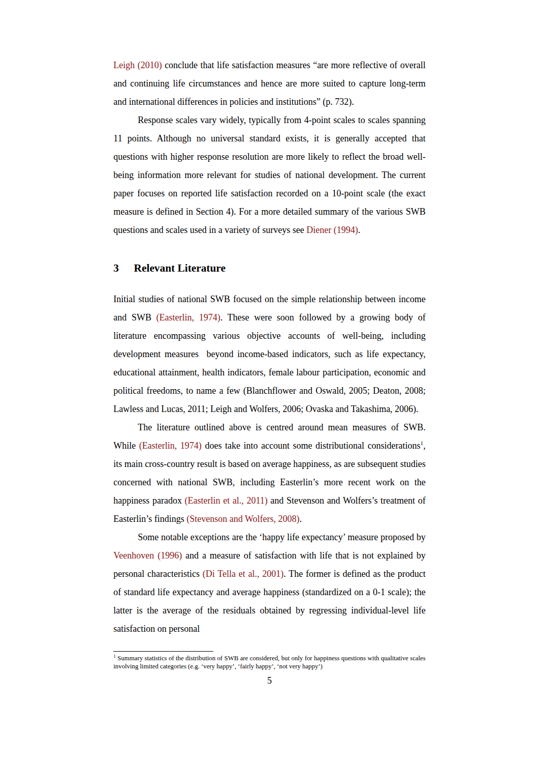Leigh (2010) conclude that life satisfaction measures “are more reflective of overall and continuing life circumstances and hence are more suited to capture long-term and international differences in policies and institutions” (p. 732).
Response scales vary widely, typically from 4-point scales to scales spanning 11 points. Although no universal standard exists, it is generally accepted that questions with higher response resolution are more likely to reflect the broad well-being information more relevant for studies of national development. The current paper focuses on reported life satisfaction recorded on a 10-point scale (the exact measure is defined in Section 4). For a more detailed summary of the various SWB questions and scales used in a variety of surveys see Diener (1994).
3 Relevant Literature
Initial studies of national SWB focused on the simple relationship between income and SWB (Easterlin, 1974). These were soon followed by a growing body of literature encompassing various objective accounts of well-being, including development measures beyond income-based indicators, such as life expectancy, educational attainment, health indicators, female labour participation, economic and political freedoms, to name a few (Blanchflower and Oswald, 2005; Deaton, 2008; Lawless and Lucas, 2011; Leigh and Wolfers, 2006; Ovaska and Takashima, 2006).
The literature outlined above is centred around mean measures of SWB. While (Easterlin, 1974) does take into account some distributional considerations1, its main cross-country result is based on average happiness, as are subsequent studies concerned with national SWB, including Easterlin’s more recent work on the happiness paradox (Easterlin et al., 2011) and Stevenson and Wolfers’s treatment of Easterlin’s findings (Stevenson and Wolfers, 2008).
Some notable exceptions are the ‘happy life expectancy’ measure proposed by Veenhoven (1996) and a measure of satisfaction with life that is not explained by personal characteristics (Di Tella et al., 2001). The former is defined as the product of standard life expectancy and average happiness (standardized on a 0-1 scale); the latter is the average of the residuals obtained by regressing individual-level life satisfaction on personal
1 Summary statistics of the distribution of SWB are considered, but only for happiness questions with qualitative scales involving limited categories (e.g. ‘very happy’, ‘fairly happy’, ‘not very happy’)
5